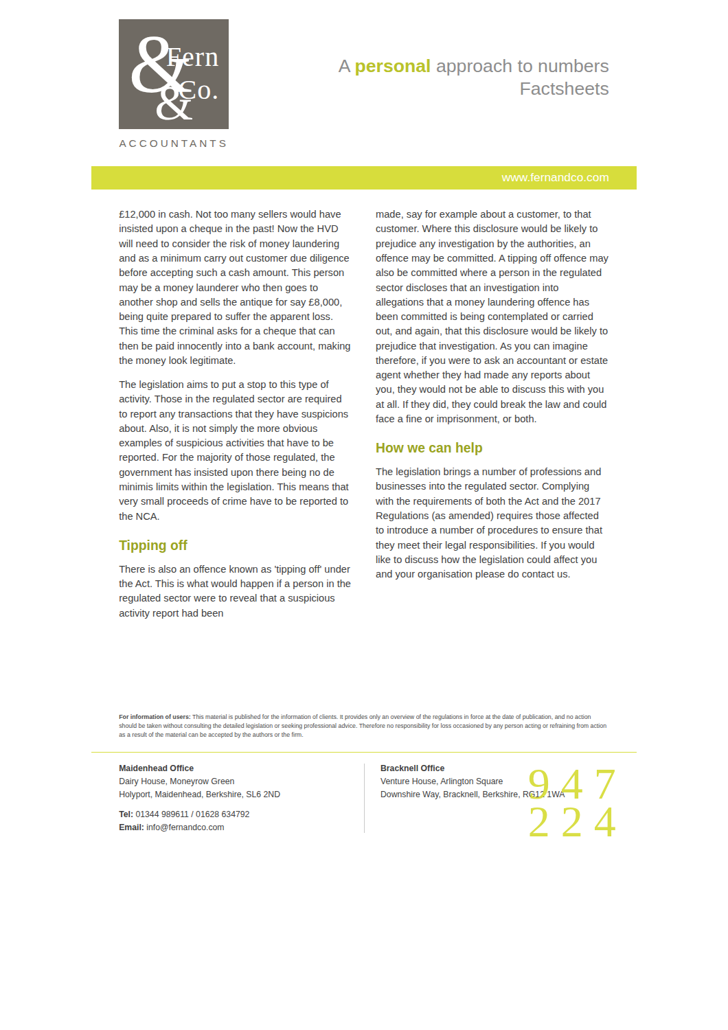& Fern Co. &
ACCOUNTANTS
A personal approach to numbers
Factsheets
www.fernandco.com
£12,000 in cash. Not too many sellers would have insisted upon a cheque in the past! Now the HVD will need to consider the risk of money laundering and as a minimum carry out customer due diligence before accepting such a cash amount. This person may be a money launderer who then goes to another shop and sells the antique for say £8,000, being quite prepared to suffer the apparent loss. This time the criminal asks for a cheque that can then be paid innocently into a bank account, making the money look legitimate.
The legislation aims to put a stop to this type of activity. Those in the regulated sector are required to report any transactions that they have suspicions about. Also, it is not simply the more obvious examples of suspicious activities that have to be reported. For the majority of those regulated, the government has insisted upon there being no de minimis limits within the legislation. This means that very small proceeds of crime have to be reported to the NCA.
Tipping off
There is also an offence known as 'tipping off' under the Act. This is what would happen if a person in the regulated sector were to reveal that a suspicious activity report had been
made, say for example about a customer, to that customer. Where this disclosure would be likely to prejudice any investigation by the authorities, an offence may be committed. A tipping off offence may also be committed where a person in the regulated sector discloses that an investigation into allegations that a money laundering offence has been committed is being contemplated or carried out, and again, that this disclosure would be likely to prejudice that investigation. As you can imagine therefore, if you were to ask an accountant or estate agent whether they had made any reports about you, they would not be able to discuss this with you at all. If they did, they could break the law and could face a fine or imprisonment, or both.
How we can help
The legislation brings a number of professions and businesses into the regulated sector. Complying with the requirements of both the Act and the 2017 Regulations (as amended) requires those affected to introduce a number of procedures to ensure that they meet their legal responsibilities. If you would like to discuss how the legislation could affect you and your organisation please do contact us.
For information of users: This material is published for the information of clients. It provides only an overview of the regulations in force at the date of publication, and no action should be taken without consulting the detailed legislation or seeking professional advice. Therefore no responsibility for loss occasioned by any person acting or refraining from action as a result of the material can be accepted by the authors or the firm.
Maidenhead Office
Dairy House, Moneyrow Green
Holyport, Maidenhead, Berkshire, SL6 2ND
Tel: 01344 989611 / 01628 634792
Email: info@fernandco.com
Bracknell Office
Venture House, Arlington Square
Downshire Way, Bracknell, Berkshire, RG12 1WA
9 4 7 2 2 4